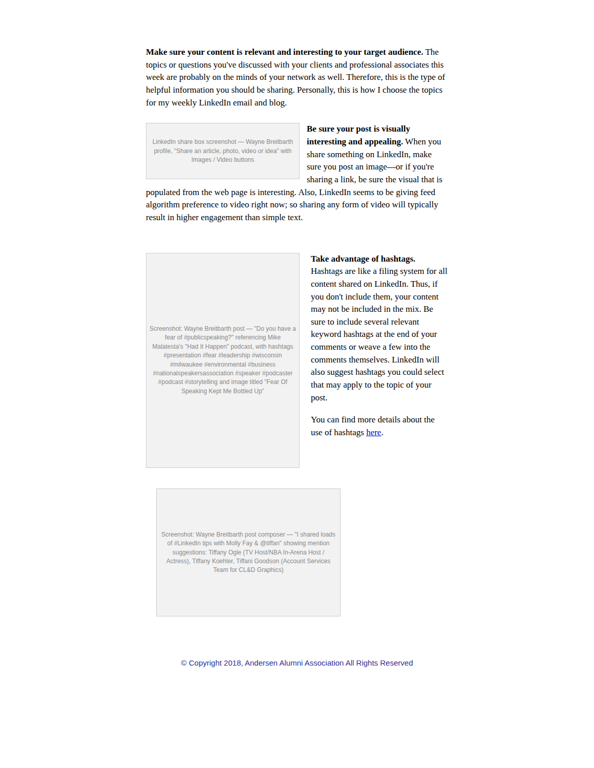Make sure your content is relevant and interesting to your target audience. The topics or questions you've discussed with your clients and professional associates this week are probably on the minds of your network as well. Therefore, this is the type of helpful information you should be sharing. Personally, this is how I choose the topics for my weekly LinkedIn email and blog.
LinkedIn share box screenshot — Wayne Breitbarth profile, "Share an article, photo, video or idea" with Images / Video buttons
Be sure your post is visually interesting and appealing. When you share something on LinkedIn, make sure you post an image—or if you're sharing a link, be sure the visual that is populated from the web page is interesting. Also, LinkedIn seems to be giving feed algorithm preference to video right now; so sharing any form of video will typically result in higher engagement than simple text.
Screenshot: Wayne Breitbarth post — "Do you have a fear of #publicspeaking?" referencing Mike Malatesta's "Had It Happen" podcast, with hashtags #presentation #fear #leadership #wisconsin #milwaukee #environmental #business #nationalspeakersassociation #speaker #podcaster #podcast #storytelling and image titled "Fear Of Speaking Kept Me Bottled Up"
Take advantage of hashtags. Hashtags are like a filing system for all content shared on LinkedIn. Thus, if you don't include them, your content may not be included in the mix. Be sure to include several relevant keyword hashtags at the end of your comments or weave a few into the comments themselves. LinkedIn will also suggest hashtags you could select that may apply to the topic of your post.
You can find more details about the use of hashtags here.
Screenshot: Wayne Breitbarth post composer — "I shared loads of #LinkedIn tips with Molly Fay & @tiffan" showing mention suggestions: Tiffany Ogle (TV Host/NBA In-Arena Host / Actress), Tiffany Koehler, Tiffani Goodson (Account Services Team for CL&D Graphics)
© Copyright 2018, Andersen Alumni Association All Rights Reserved